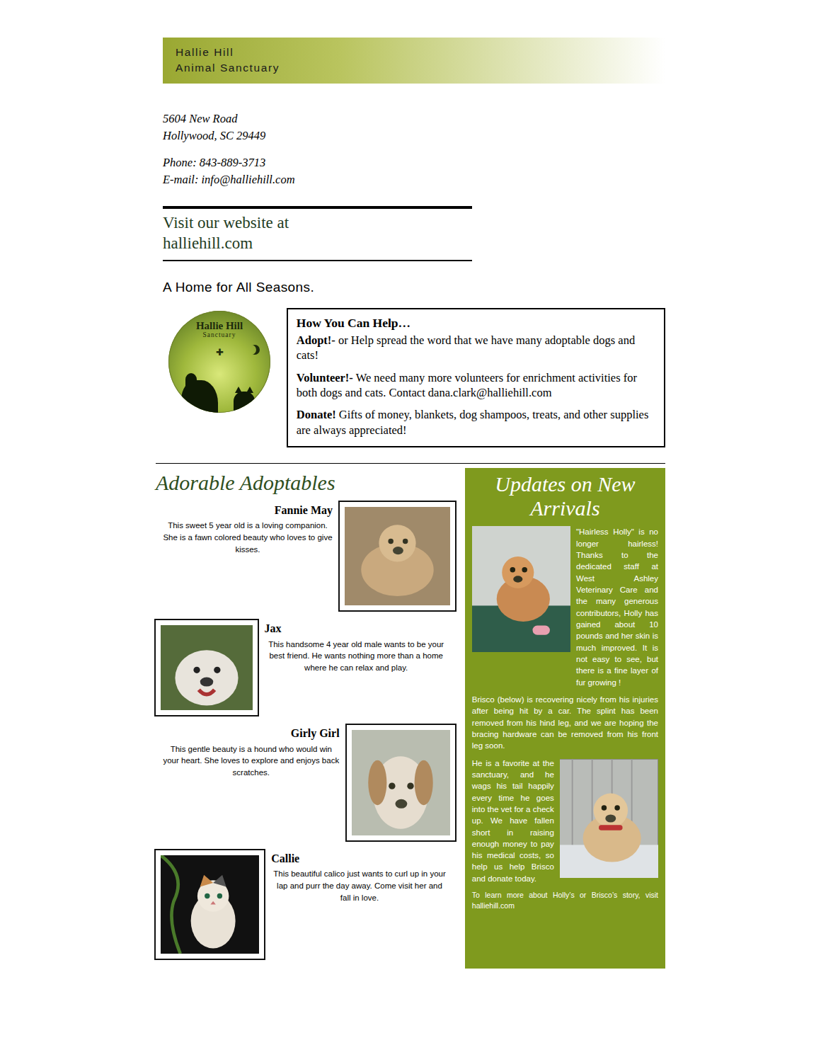Hallie Hill
Animal Sanctuary
5604 New Road
Hollywood, SC 29449
Phone: 843-889-3713
E-mail: info@halliehill.com
Visit our website at
halliehill.com
A Home for All Seasons.
Hallie HillSanctuary
✚
How You Can Help…
Adopt!- or Help spread the word that we have many adoptable dogs and cats!
Volunteer!- We need many more volunteers for enrichment activities for both dogs and cats. Contact dana.clark@halliehill.com
Donate! Gifts of money, blankets, dog shampoos, treats, and other supplies are always appreciated!
Adorable Adoptables
Fannie May
This sweet 5 year old is a loving companion. She is a fawn colored beauty who loves to give kisses.
Jax
This handsome 4 year old male wants to be your best friend. He wants nothing more than a home where he can relax and play.
Girly Girl
This gentle beauty is a hound who would win your heart. She loves to explore and enjoys back scratches.
Callie
This beautiful calico just wants to curl up in your lap and purr the day away. Come visit her and fall in love.
Updates on New Arrivals
"Hairless Holly" is no longer hairless! Thanks to the dedicated staff at West Ashley Veterinary Care and the many generous contributors, Holly has gained about 10 pounds and her skin is much improved. It is not easy to see, but there is a fine layer of fur growing !
Brisco (below) is recovering nicely from his injuries after being hit by a car. The splint has been removed from his hind leg, and we are hoping the bracing hardware can be removed from his front leg soon.
He is a favorite at the sanctuary, and he wags his tail happily every time he goes into the vet for a check up. We have fallen short in raising enough money to pay his medical costs, so help us help Brisco and donate today.
To learn more about Holly’s or Brisco’s story, visit halliehill.com